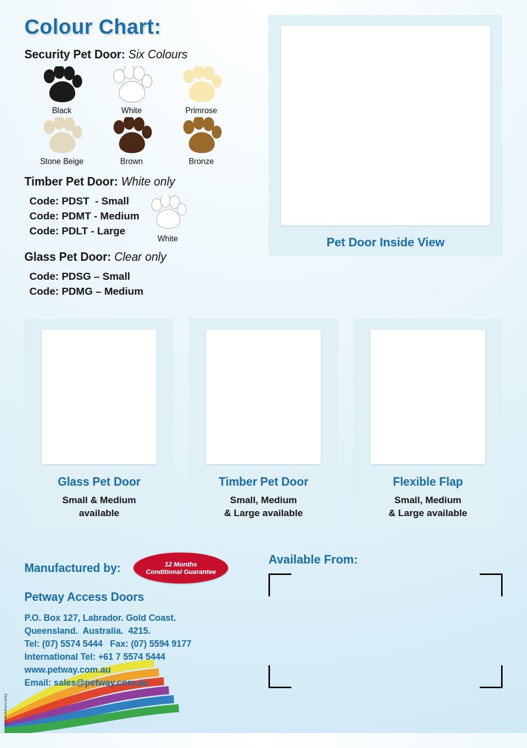Colour Chart:
Security Pet Door: Six Colours
Black
White
Primrose
Stone Beige
Brown
Bronze
Timber Pet Door: White only
Code: PDST - Small
Code: PDMT - Medium
Code: PDLT - Large
White
Glass Pet Door: Clear only
Code: PDSG – Small
Code: PDMG – Medium
Pet Door Inside View
Glass Pet Door
Small & Medium
available
Timber Pet Door
Small, Medium
& Large available
Flexible Flap
Small, Medium
& Large available
Manufactured by:
12 Months Conditional Guarantee
Petway Access Doors
P.O. Box 127, Labrador. Gold Coast.
Queensland. Australia. 4215.
Tel: (07) 5574 5444 Fax: (07) 5594 9177
International Tel: +61 7 5574 5444
www.petway.com.au
Email: sales@petway.com.au
Available From:
(05/08/2016)